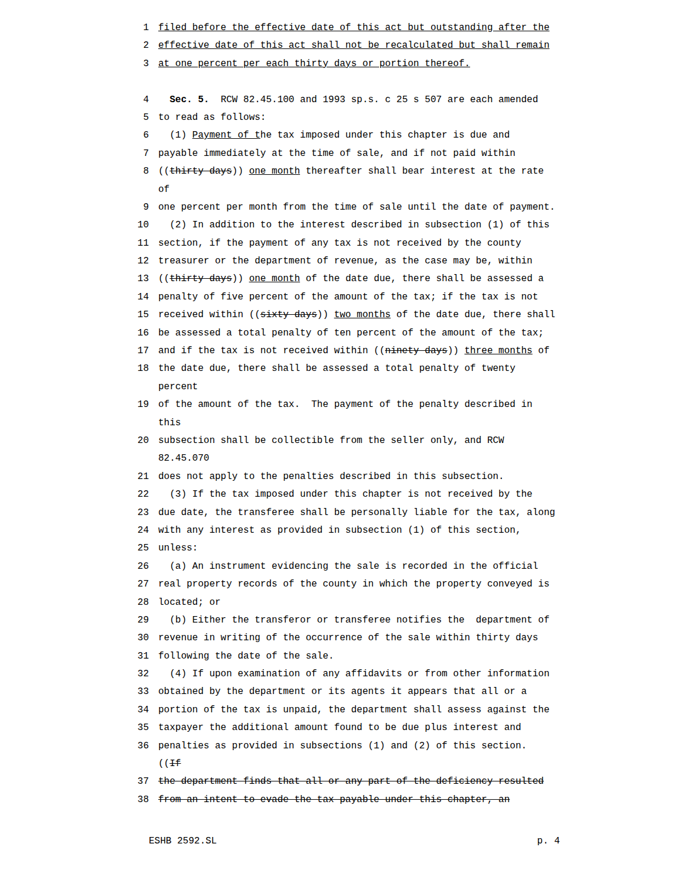1 filed before the effective date of this act but outstanding after the
2 effective date of this act shall not be recalculated but shall remain
3 at one percent per each thirty days or portion thereof.
4 Sec. 5. RCW 82.45.100 and 1993 sp.s. c 25 s 507 are each amended
5 to read as follows:
6 (1) Payment of the tax imposed under this chapter is due and
7 payable immediately at the time of sale, and if not paid within
8((thirty days)) one month thereafter shall bear interest at the rate of
9 one percent per month from the time of sale until the date of payment.
10 (2) In addition to the interest described in subsection (1) of this
11 section, if the payment of any tax is not received by the county
12 treasurer or the department of revenue, as the case may be, within
13((thirty days)) one month of the date due, there shall be assessed a
14 penalty of five percent of the amount of the tax; if the tax is not
15 received within ((sixty days)) two months of the date due, there shall
16 be assessed a total penalty of ten percent of the amount of the tax;
17 and if the tax is not received within ((ninety days)) three months of
18 the date due, there shall be assessed a total penalty of twenty percent
19 of the amount of the tax. The payment of the penalty described in this
20 subsection shall be collectible from the seller only, and RCW 82.45.070
21 does not apply to the penalties described in this subsection.
22 (3) If the tax imposed under this chapter is not received by the
23 due date, the transferee shall be personally liable for the tax, along
24 with any interest as provided in subsection (1) of this section,
25 unless:
26 (a) An instrument evidencing the sale is recorded in the official
27 real property records of the county in which the property conveyed is
28 located; or
29 (b) Either the transferor or transferee notifies the department of
30 revenue in writing of the occurrence of the sale within thirty days
31 following the date of the sale.
32 (4) If upon examination of any affidavits or from other information
33 obtained by the department or its agents it appears that all or a
34 portion of the tax is unpaid, the department shall assess against the
35 taxpayer the additional amount found to be due plus interest and
36 penalties as provided in subsections (1) and (2) of this section. ((If
37 the department finds that all or any part of the deficiency resulted
38 from an intent to evade the tax payable under this chapter, an
ESHB 2592.SL p. 4